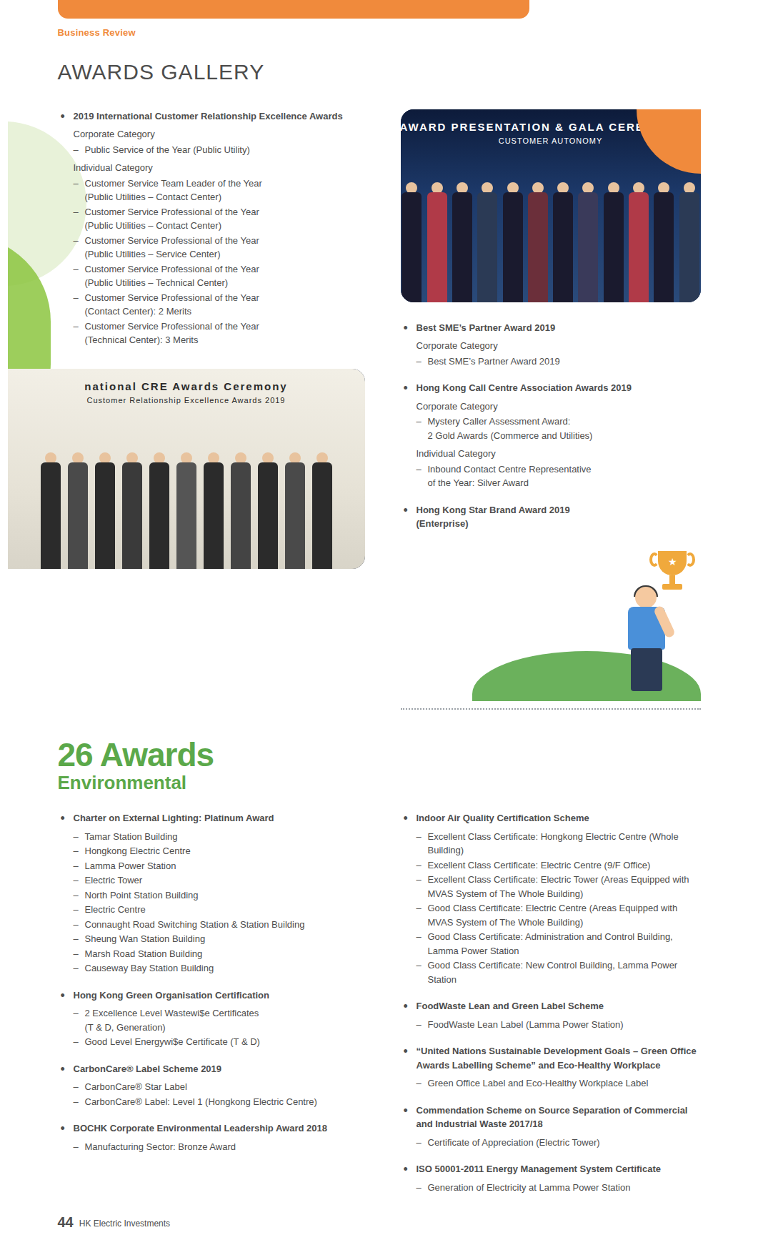Business Review
Awards Gallery
2019 International Customer Relationship Excellence Awards
Corporate Category
Public Service of the Year (Public Utility)
Individual Category
Customer Service Team Leader of the Year
(Public Utilities – Contact Center)
Customer Service Professional of the Year
(Public Utilities – Contact Center)
Customer Service Professional of the Year
(Public Utilities – Service Center)
Customer Service Professional of the Year
(Public Utilities – Technical Center)
Customer Service Professional of the Year
(Contact Center): 2 Merits
Customer Service Professional of the Year
(Technical Center): 3 Merits
national CRE Awards Ceremony Customer Relationship Excellence Awards 2019
AWARD PRESENTATION & GALA CEREMONY 20 CUSTOMER AUTONOMY
Best SME’s Partner Award 2019
Corporate Category
Best SME’s Partner Award 2019
Hong Kong Call Centre Association Awards 2019
Corporate Category
Mystery Caller Assessment Award:
2 Gold Awards (Commerce and Utilities)
Individual Category
Inbound Contact Centre Representative
of the Year: Silver Award
Hong Kong Star Brand Award 2019
(Enterprise)
★
26 Awards
Environmental
Charter on External Lighting: Platinum Award
Tamar Station Building
Hongkong Electric Centre
Lamma Power Station
Electric Tower
North Point Station Building
Electric Centre
Connaught Road Switching Station & Station Building
Sheung Wan Station Building
Marsh Road Station Building
Causeway Bay Station Building
Hong Kong Green Organisation Certification
2 Excellence Level Wastewi$e Certificates
(T & D, Generation)
Good Level Energywi$e Certificate (T & D)
CarbonCare® Label Scheme 2019
CarbonCare® Star Label
CarbonCare® Label: Level 1 (Hongkong Electric Centre)
BOCHK Corporate Environmental Leadership Award 2018
Manufacturing Sector: Bronze Award
Indoor Air Quality Certification Scheme
Excellent Class Certificate: Hongkong Electric Centre (Whole Building)
Excellent Class Certificate: Electric Centre (9/F Office)
Excellent Class Certificate: Electric Tower (Areas Equipped with MVAS System of The Whole Building)
Good Class Certificate: Electric Centre (Areas Equipped with MVAS System of The Whole Building)
Good Class Certificate: Administration and Control Building, Lamma Power Station
Good Class Certificate: New Control Building, Lamma Power Station
FoodWaste Lean and Green Label Scheme
FoodWaste Lean Label (Lamma Power Station)
“United Nations Sustainable Development Goals – Green Office Awards Labelling Scheme” and Eco-Healthy Workplace
Green Office Label and Eco-Healthy Workplace Label
Commendation Scheme on Source Separation of Commercial and Industrial Waste 2017/18
Certificate of Appreciation (Electric Tower)
ISO 50001-2011 Energy Management System Certificate
Generation of Electricity at Lamma Power Station
44 HK Electric Investments